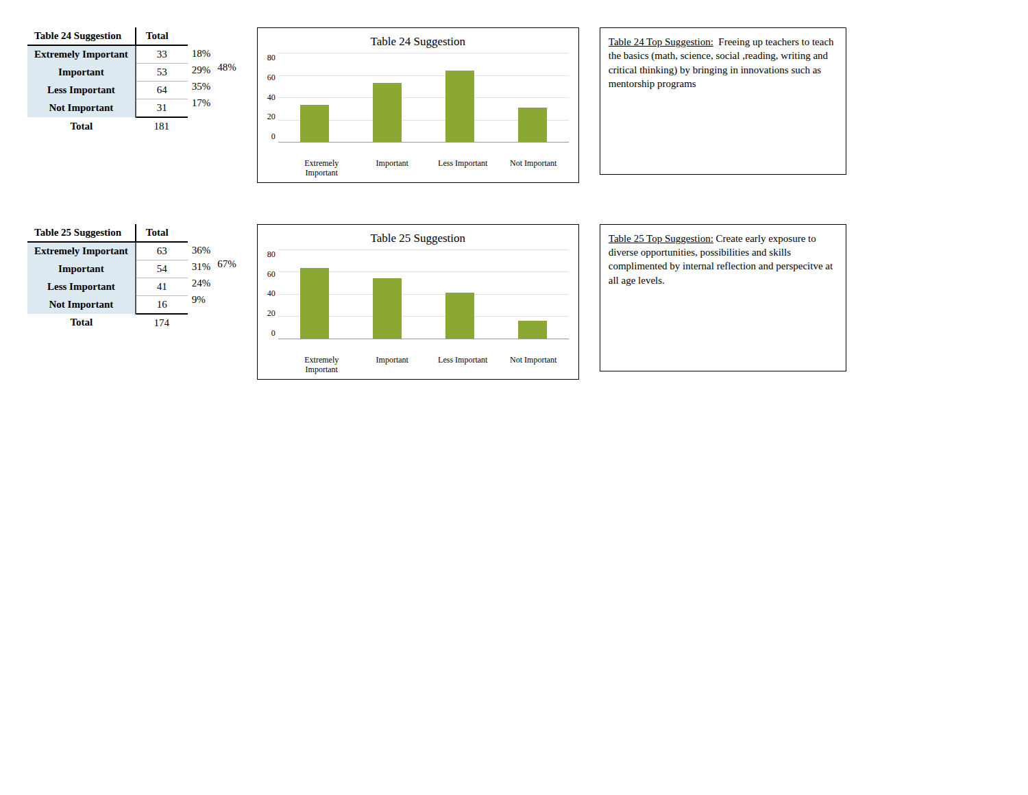| Table 24 Suggestion | Total |
| --- | --- |
| Extremely Important | 33 |
| Important | 53 |
| Less Important | 64 |
| Not Important | 31 |
| Total | 181 |
18%
29%
35%
17%
48%
Table 24 Suggestion
80
60
40
20
0
Extremely Important Important Less Important Not Important
Table 24 Top Suggestion: Freeing up teachers to teach the basics (math, science, social ,reading, writing and critical thinking) by bringing in innovations such as mentorship programs
| Table 25 Suggestion | Total |
| --- | --- |
| Extremely Important | 63 |
| Important | 54 |
| Less Important | 41 |
| Not Important | 16 |
| Total | 174 |
36%
31%
24%
9%
67%
Table 25 Suggestion
80
60
40
20
0
Extremely Important Important Less Important Not Important
Table 25 Top Suggestion: Create early exposure to diverse opportunities, possibilities and skills complimented by internal reflection and perspecitve at all age levels.